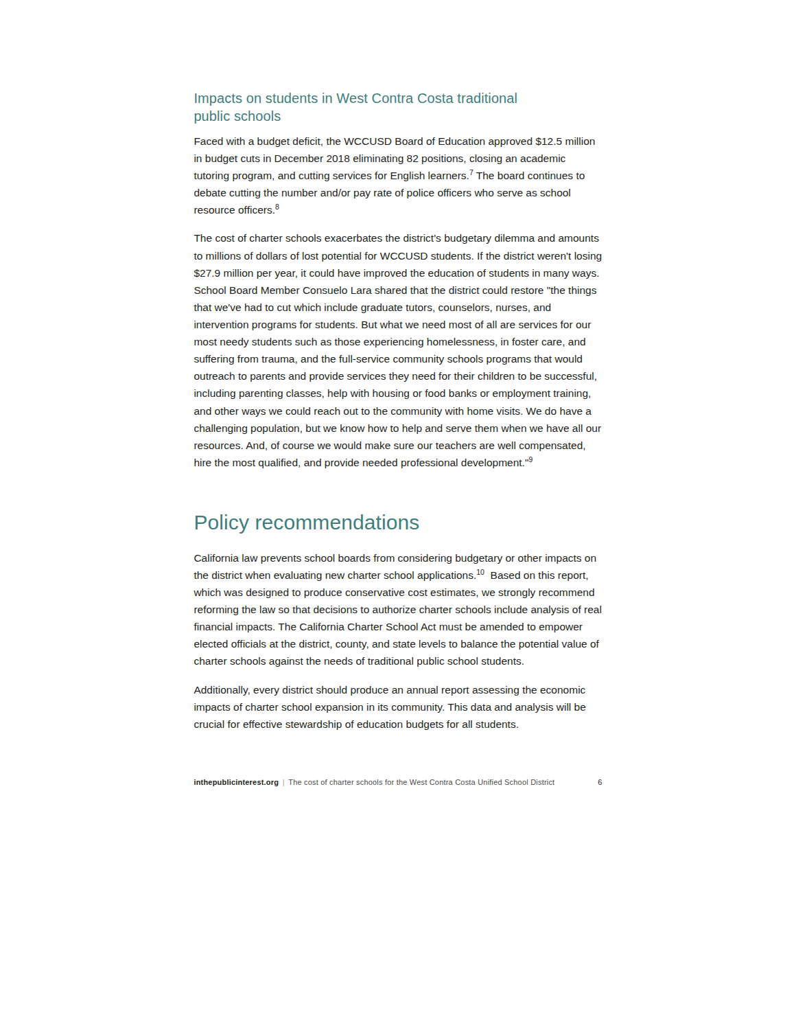Impacts on students in West Contra Costa traditional
public schools
Faced with a budget deficit, the WCCUSD Board of Education approved $12.5 million in budget cuts in December 2018 eliminating 82 positions, closing an academic tutoring program, and cutting services for English learners.7 The board continues to debate cutting the number and/or pay rate of police officers who serve as school resource officers.8
The cost of charter schools exacerbates the district's budgetary dilemma and amounts to millions of dollars of lost potential for WCCUSD students. If the district weren't losing $27.9 million per year, it could have improved the education of students in many ways. School Board Member Consuelo Lara shared that the district could restore "the things that we've had to cut which include graduate tutors, counselors, nurses, and intervention programs for students. But what we need most of all are services for our most needy students such as those experiencing homelessness, in foster care, and suffering from trauma, and the full-service community schools programs that would outreach to parents and provide services they need for their children to be successful, including parenting classes, help with housing or food banks or employment training, and other ways we could reach out to the community with home visits. We do have a challenging population, but we know how to help and serve them when we have all our resources. And, of course we would make sure our teachers are well compensated, hire the most qualified, and provide needed professional development."9
Policy recommendations
California law prevents school boards from considering budgetary or other impacts on the district when evaluating new charter school applications.10 Based on this report, which was designed to produce conservative cost estimates, we strongly recommend reforming the law so that decisions to authorize charter schools include analysis of real financial impacts. The California Charter School Act must be amended to empower elected officials at the district, county, and state levels to balance the potential value of charter schools against the needs of traditional public school students.
Additionally, every district should produce an annual report assessing the economic impacts of charter school expansion in its community. This data and analysis will be crucial for effective stewardship of education budgets for all students.
inthepublicinterest.org | The cost of charter schools for the West Contra Costa Unified School District 6